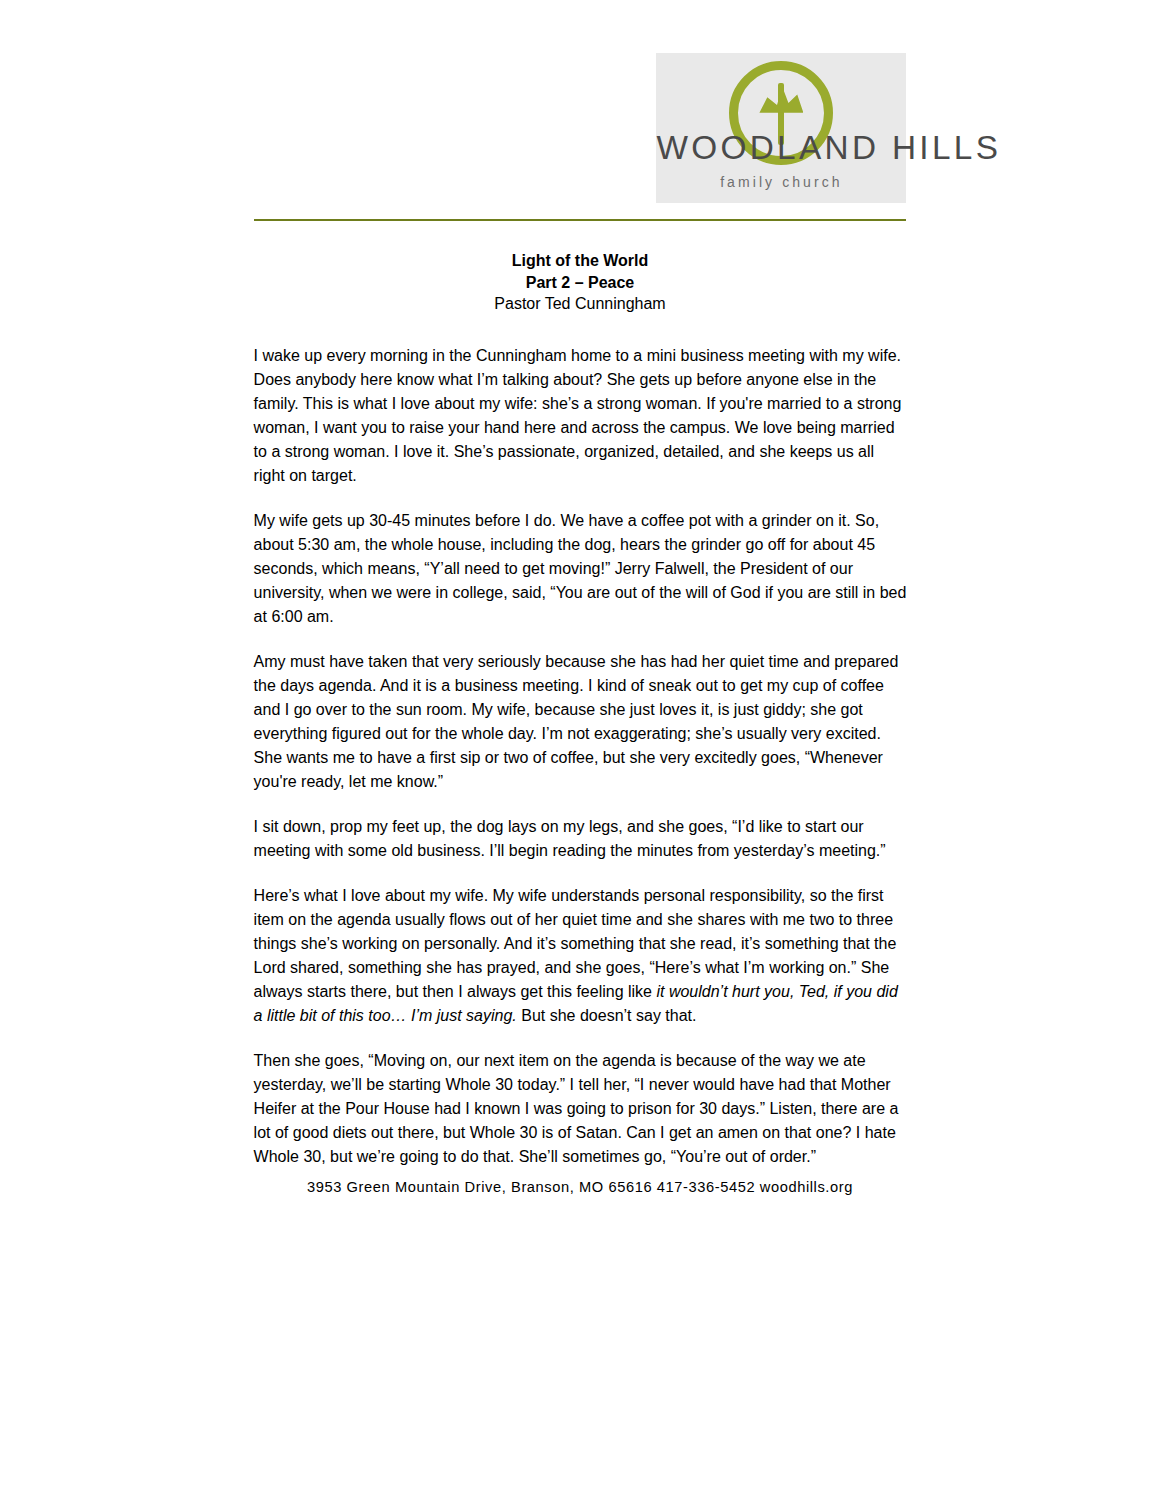WOODLAND HILLS
family church
Light of the World
Part 2 – Peace
Pastor Ted Cunningham
I wake up every morning in the Cunningham home to a mini business meeting with my wife. Does anybody here know what I’m talking about? She gets up before anyone else in the family. This is what I love about my wife: she’s a strong woman. If you're married to a strong woman, I want you to raise your hand here and across the campus. We love being married to a strong woman. I love it. She’s passionate, organized, detailed, and she keeps us all right on target.
My wife gets up 30-45 minutes before I do. We have a coffee pot with a grinder on it. So, about 5:30 am, the whole house, including the dog, hears the grinder go off for about 45 seconds, which means, “Y’all need to get moving!” Jerry Falwell, the President of our university, when we were in college, said, “You are out of the will of God if you are still in bed at 6:00 am.
Amy must have taken that very seriously because she has had her quiet time and prepared the days agenda. And it is a business meeting. I kind of sneak out to get my cup of coffee and I go over to the sun room. My wife, because she just loves it, is just giddy; she got everything figured out for the whole day. I’m not exaggerating; she’s usually very excited. She wants me to have a first sip or two of coffee, but she very excitedly goes, “Whenever you're ready, let me know.”
I sit down, prop my feet up, the dog lays on my legs, and she goes, “I’d like to start our meeting with some old business. I’ll begin reading the minutes from yesterday’s meeting.”
Here’s what I love about my wife. My wife understands personal responsibility, so the first item on the agenda usually flows out of her quiet time and she shares with me two to three things she’s working on personally. And it’s something that she read, it’s something that the Lord shared, something she has prayed, and she goes, “Here’s what I’m working on.” She always starts there, but then I always get this feeling like it wouldn’t hurt you, Ted, if you did a little bit of this too… I’m just saying. But she doesn’t say that.
Then she goes, “Moving on, our next item on the agenda is because of the way we ate yesterday, we’ll be starting Whole 30 today.” I tell her, “I never would have had that Mother Heifer at the Pour House had I known I was going to prison for 30 days.” Listen, there are a lot of good diets out there, but Whole 30 is of Satan. Can I get an amen on that one? I hate Whole 30, but we’re going to do that. She’ll sometimes go, “You’re out of order.”
3953 Green Mountain Drive, Branson, MO 65616 417-336-5452 woodhills.org